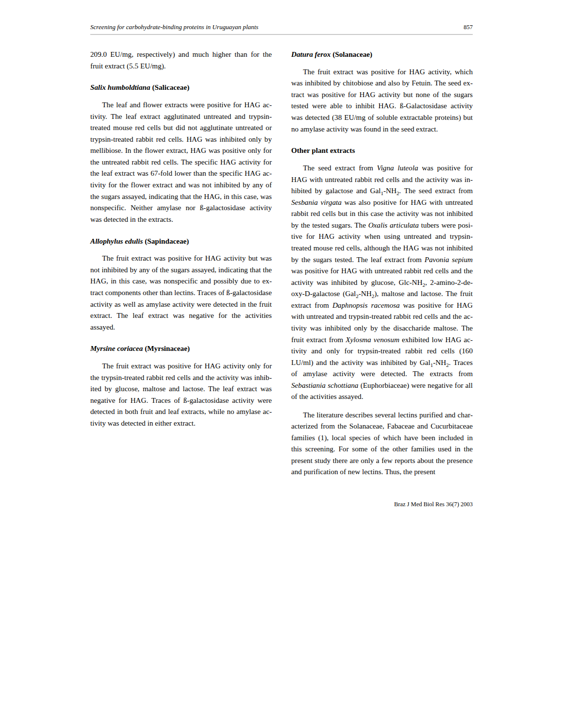Screening for carbohydrate-binding proteins in Uruguayan plants 857
209.0 EU/mg, respectively) and much higher than for the fruit extract (5.5 EU/mg).
Salix humboldtiana (Salicaceae)
The leaf and flower extracts were positive for HAG activity. The leaf extract agglutinated untreated and trypsin-treated mouse red cells but did not agglutinate untreated or trypsin-treated rabbit red cells. HAG was inhibited only by mellibiose. In the flower extract, HAG was positive only for the untreated rabbit red cells. The specific HAG activity for the leaf extract was 67-fold lower than the specific HAG activity for the flower extract and was not inhibited by any of the sugars assayed, indicating that the HAG, in this case, was nonspecific. Neither amylase nor ß-galactosidase activity was detected in the extracts.
Allophylus edulis (Sapindaceae)
The fruit extract was positive for HAG activity but was not inhibited by any of the sugars assayed, indicating that the HAG, in this case, was nonspecific and possibly due to extract components other than lectins. Traces of ß-galactosidase activity as well as amylase activity were detected in the fruit extract. The leaf extract was negative for the activities assayed.
Myrsine coriacea (Myrsinaceae)
The fruit extract was positive for HAG activity only for the trypsin-treated rabbit red cells and the activity was inhibited by glucose, maltose and lactose. The leaf extract was negative for HAG. Traces of ß-galactosidase activity were detected in both fruit and leaf extracts, while no amylase activity was detected in either extract.
Datura ferox (Solanaceae)
The fruit extract was positive for HAG activity, which was inhibited by chitobiose and also by Fetuin. The seed extract was positive for HAG activity but none of the sugars tested were able to inhibit HAG. ß-Galactosidase activity was detected (38 EU/mg of soluble extractable proteins) but no amylase activity was found in the seed extract.
Other plant extracts
The seed extract from Vigna luteola was positive for HAG with untreated rabbit red cells and the activity was inhibited by galactose and Gal1-NH2. The seed extract from Sesbania virgata was also positive for HAG with untreated rabbit red cells but in this case the activity was not inhibited by the tested sugars. The Oxalis articulata tubers were positive for HAG activity when using untreated and trypsin-treated mouse red cells, although the HAG was not inhibited by the sugars tested. The leaf extract from Pavonia sepium was positive for HAG with untreated rabbit red cells and the activity was inhibited by glucose, Glc-NH2, 2-amino-2-deoxy-D-galactose (Gal2-NH2), maltose and lactose. The fruit extract from Daphnopsis racemosa was positive for HAG with untreated and trypsin-treated rabbit red cells and the activity was inhibited only by the disaccharide maltose. The fruit extract from Xylosma venosum exhibited low HAG activity and only for trypsin-treated rabbit red cells (160 LU/ml) and the activity was inhibited by Gal1-NH2. Traces of amylase activity were detected. The extracts from Sebastiania schottiana (Euphorbiaceae) were negative for all of the activities assayed.
The literature describes several lectins purified and characterized from the Solanaceae, Fabaceae and Cucurbitaceae families (1), local species of which have been included in this screening. For some of the other families used in the present study there are only a few reports about the presence and purification of new lectins. Thus, the present
Braz J Med Biol Res 36(7) 2003